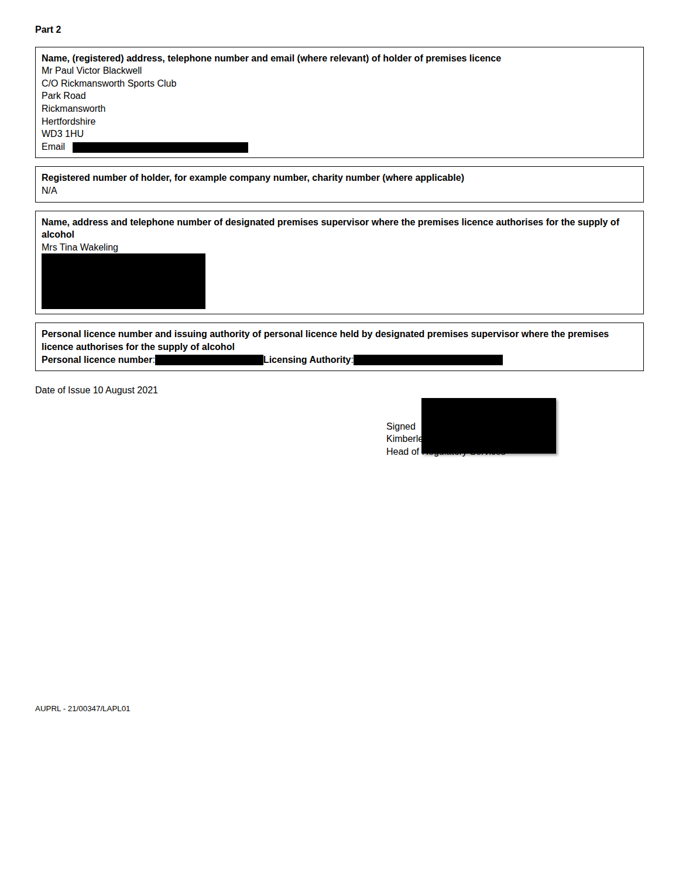Part 2
Name, (registered) address, telephone number and email (where relevant) of holder of premises licence
Mr Paul Victor Blackwell
C/O Rickmansworth Sports Club
Park Road
Rickmansworth
Hertfordshire
WD3 1HU
Email
Registered number of holder, for example company number, charity number (where applicable)
N/A
Name, address and telephone number of designated premises supervisor where the premises licence authorises for the supply of alcohol
Mrs Tina Wakeling
Personal licence number and issuing authority of personal licence held by designated premises supervisor where the premises licence authorises for the supply of alcohol
Personal licence number: Licensing Authority:
Date of Issue 10 August 2021
Signed
Kimberley Rowley
Head of Regulatory Services
AUPRL - 21/00347/LAPL01